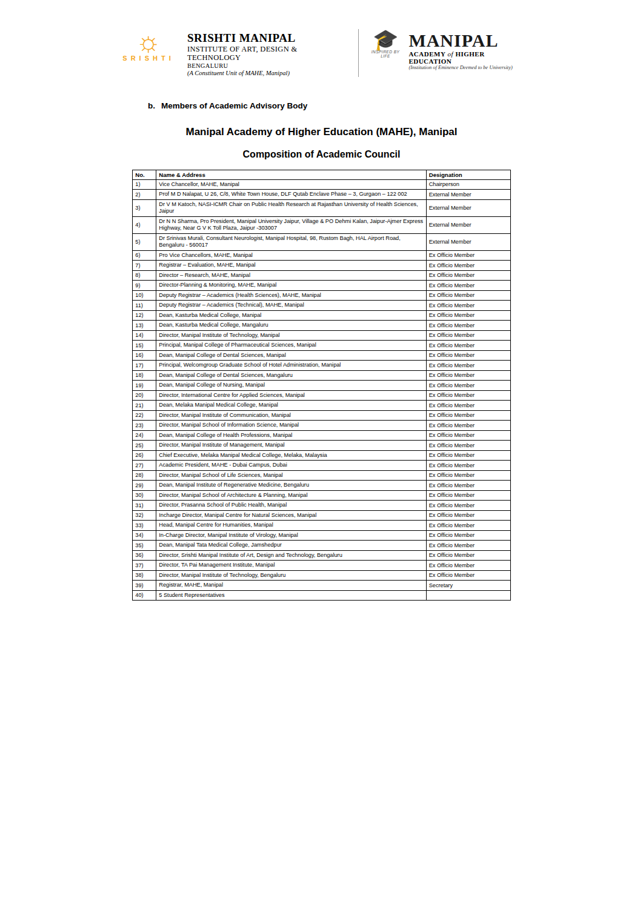☼
SRISHTI
SRISHTI MANIPAL
INSTITUTE OF ART, DESIGN & TECHNOLOGY
BENGALURU
(A Constituent Unit of MAHE, Manipal)
🎓
INSPIRED BY LIFE
MANIPAL
ACADEMY of HIGHER EDUCATION
(Institution of Eminence Deemed to be University)
b. Members of Academic Advisory Body
Manipal Academy of Higher Education (MAHE), Manipal
Composition of Academic Council
| No. | Name & Address | Designation |
| --- | --- | --- |
| 1) | Vice Chancellor, MAHE, Manipal | Chairperson |
| 2) | Prof M D Nalapat, U 26, C/8, White Town House, DLF Qutab Enclave Phase – 3, Gurgaon – 122 002 | External Member |
| 3) | Dr V M Katoch, NASI-ICMR Chair on Public Health Research at Rajasthan University of Health Sciences, Jaipur | External Member |
| 4) | Dr N N Sharma, Pro President, Manipal University Jaipur, Village & PO Dehmi Kalan, Jaipur-Ajmer Express Highway, Near G V K Toll Plaza, Jaipur -303007 | External Member |
| 5) | Dr Srinivas Murali, Consultant Neurologist, Manipal Hospital, 98, Rustom Bagh, HAL Airport Road, Bengaluru - 560017 | External Member |
| 6) | Pro Vice Chancellors, MAHE, Manipal | Ex Officio Member |
| 7) | Registrar – Evaluation, MAHE, Manipal | Ex Officio Member |
| 8) | Director – Research, MAHE, Manipal | Ex Officio Member |
| 9) | Director-Planning & Monitoring, MAHE, Manipal | Ex Officio Member |
| 10) | Deputy Registrar – Academics (Health Sciences), MAHE, Manipal | Ex Officio Member |
| 11) | Deputy Registrar – Academics (Technical), MAHE, Manipal | Ex Officio Member |
| 12) | Dean, Kasturba Medical College, Manipal | Ex Officio Member |
| 13) | Dean, Kasturba Medical College, Mangaluru | Ex Officio Member |
| 14) | Director, Manipal Institute of Technology, Manipal | Ex Officio Member |
| 15) | Principal, Manipal College of Pharmaceutical Sciences, Manipal | Ex Officio Member |
| 16) | Dean, Manipal College of Dental Sciences, Manipal | Ex Officio Member |
| 17) | Principal, Welcomgroup Graduate School of Hotel Administration, Manipal | Ex Officio Member |
| 18) | Dean, Manipal College of Dental Sciences, Mangaluru | Ex Officio Member |
| 19) | Dean, Manipal College of Nursing, Manipal | Ex Officio Member |
| 20) | Director, International Centre for Applied Sciences, Manipal | Ex Officio Member |
| 21) | Dean, Melaka Manipal Medical College, Manipal | Ex Officio Member |
| 22) | Director, Manipal Institute of Communication, Manipal | Ex Officio Member |
| 23) | Director, Manipal School of Information Science, Manipal | Ex Officio Member |
| 24) | Dean, Manipal College of Health Professions, Manipal | Ex Officio Member |
| 25) | Director, Manipal Institute of Management, Manipal | Ex Officio Member |
| 26) | Chief Executive, Melaka Manipal Medical College, Melaka, Malaysia | Ex Officio Member |
| 27) | Academic President, MAHE - Dubai Campus, Dubai | Ex Officio Member |
| 28) | Director, Manipal School of Life Sciences, Manipal | Ex Officio Member |
| 29) | Dean, Manipal Institute of Regenerative Medicine, Bengaluru | Ex Officio Member |
| 30) | Director, Manipal School of Architecture & Planning, Manipal | Ex Officio Member |
| 31) | Director, Prasanna School of Public Health, Manipal | Ex Officio Member |
| 32) | Incharge Director, Manipal Centre for Natural Sciences, Manipal | Ex Officio Member |
| 33) | Head, Manipal Centre for Humanities, Manipal | Ex Officio Member |
| 34) | In-Charge Director, Manipal Institute of Virology, Manipal | Ex Officio Member |
| 35) | Dean, Manipal Tata Medical College, Jamshedpur | Ex Officio Member |
| 36) | Director, Srishti Manipal Institute of Art, Design and Technology, Bengaluru | Ex Officio Member |
| 37) | Director, TA Pai Management Institute, Manipal | Ex Officio Member |
| 38) | Director, Manipal Institute of Technology, Bengaluru | Ex Officio Member |
| 39) | Registrar, MAHE, Manipal | Secretary |
| 40) | 5 Student Representatives | |